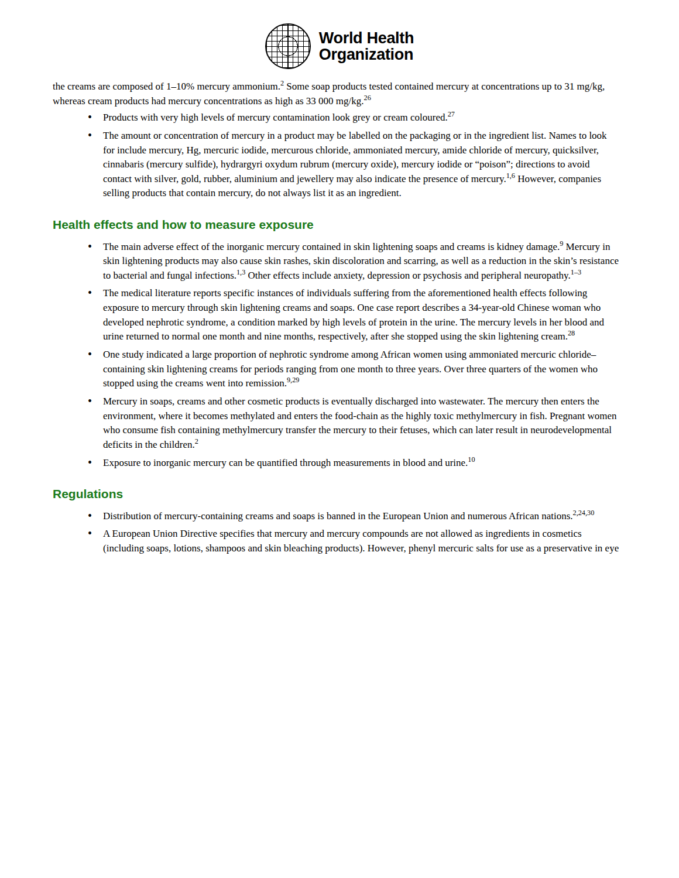World Health
Organization
the creams are composed of 1–10% mercury ammonium.2 Some soap products tested contained mercury at concentrations up to 31 mg/kg, whereas cream products had mercury concentrations as high as 33 000 mg/kg.26
Products with very high levels of mercury contamination look grey or cream coloured.27
The amount or concentration of mercury in a product may be labelled on the packaging or in the ingredient list. Names to look for include mercury, Hg, mercuric iodide, mercurous chloride, ammoniated mercury, amide chloride of mercury, quicksilver, cinnabaris (mercury sulfide), hydrargyri oxydum rubrum (mercury oxide), mercury iodide or “poison”; directions to avoid contact with silver, gold, rubber, aluminium and jewellery may also indicate the presence of mercury.1,6 However, companies selling products that contain mercury, do not always list it as an ingredient.
Health effects and how to measure exposure
The main adverse effect of the inorganic mercury contained in skin lightening soaps and creams is kidney damage.9 Mercury in skin lightening products may also cause skin rashes, skin discoloration and scarring, as well as a reduction in the skin’s resistance to bacterial and fungal infections.1,3 Other effects include anxiety, depression or psychosis and peripheral neuropathy.1–3
The medical literature reports specific instances of individuals suffering from the aforementioned health effects following exposure to mercury through skin lightening creams and soaps. One case report describes a 34-year-old Chinese woman who developed nephrotic syndrome, a condition marked by high levels of protein in the urine. The mercury levels in her blood and urine returned to normal one month and nine months, respectively, after she stopped using the skin lightening cream.28
One study indicated a large proportion of nephrotic syndrome among African women using ammoniated mercuric chloride–containing skin lightening creams for periods ranging from one month to three years. Over three quarters of the women who stopped using the creams went into remission.9,29
Mercury in soaps, creams and other cosmetic products is eventually discharged into wastewater. The mercury then enters the environment, where it becomes methylated and enters the food-chain as the highly toxic methylmercury in fish. Pregnant women who consume fish containing methylmercury transfer the mercury to their fetuses, which can later result in neurodevelopmental deficits in the children.2
Exposure to inorganic mercury can be quantified through measurements in blood and urine.10
Regulations
Distribution of mercury-containing creams and soaps is banned in the European Union and numerous African nations.2,24,30
A European Union Directive specifies that mercury and mercury compounds are not allowed as ingredients in cosmetics (including soaps, lotions, shampoos and skin bleaching products). However, phenyl mercuric salts for use as a preservative in eye